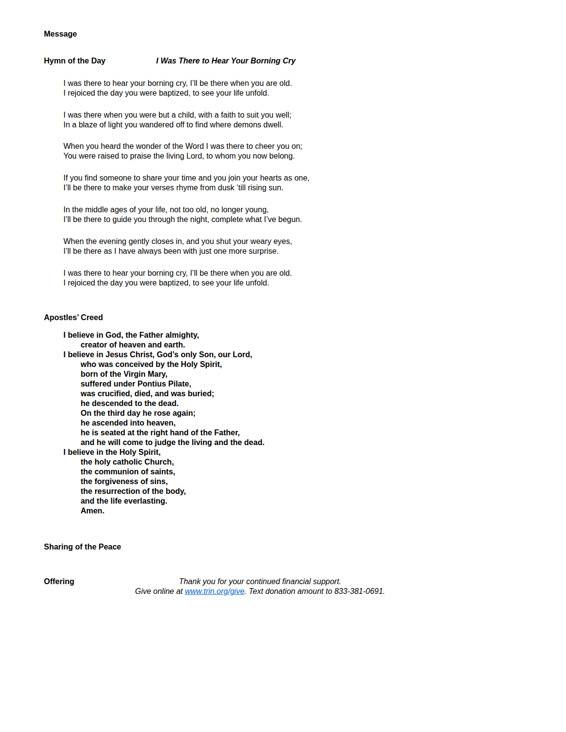Message
Hymn of the Day I Was There to Hear Your Borning Cry
I was there to hear your borning cry, I’ll be there when you are old.
I rejoiced the day you were baptized, to see your life unfold.
I was there when you were but a child, with a faith to suit you well;
In a blaze of light you wandered off to find where demons dwell.
When you heard the wonder of the Word I was there to cheer you on;
You were raised to praise the living Lord, to whom you now belong.
If you find someone to share your time and you join your hearts as one,
I’ll be there to make your verses rhyme from dusk ’till rising sun.
In the middle ages of your life, not too old, no longer young,
I’ll be there to guide you through the night, complete what I’ve begun.
When the evening gently closes in, and you shut your weary eyes,
I’ll be there as I have always been with just one more surprise.
I was there to hear your borning cry, I’ll be there when you are old.
I rejoiced the day you were baptized, to see your life unfold.
Apostles’ Creed
I believe in God, the Father almighty,
creator of heaven and earth.
I believe in Jesus Christ, God’s only Son, our Lord,
who was conceived by the Holy Spirit,
born of the Virgin Mary,
suffered under Pontius Pilate,
was crucified, died, and was buried;
he descended to the dead.
On the third day he rose again;
he ascended into heaven,
he is seated at the right hand of the Father,
and he will come to judge the living and the dead.
I believe in the Holy Spirit,
the holy catholic Church,
the communion of saints,
the forgiveness of sins,
the resurrection of the body,
and the life everlasting.
Amen.
Sharing of the Peace
Offering Thank you for your continued financial support.
Give online at www.trin.org/give. Text donation amount to 833-381-0691.